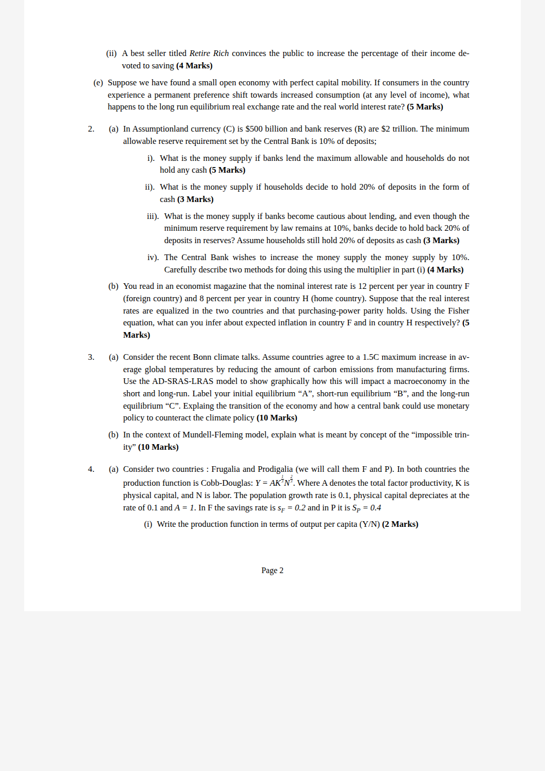(ii) A best seller titled Retire Rich convinces the public to increase the percentage of their income devoted to saving (4 Marks)
(e) Suppose we have found a small open economy with perfect capital mobility. If consumers in the country experience a permanent preference shift towards increased consumption (at any level of income), what happens to the long run equilibrium real exchange rate and the real world interest rate? (5 Marks)
2.
(a)
In Assumptionland currency (C) is $500 billion and bank reserves (R) are $2 trillion. The minimum allowable reserve requirement set by the Central Bank is 10% of deposits;
i). What is the money supply if banks lend the maximum allowable and households do not hold any cash (5 Marks)
ii). What is the money supply if households decide to hold 20% of deposits in the form of cash (3 Marks)
iii). What is the money supply if banks become cautious about lending, and even though the minimum reserve requirement by law remains at 10%, banks decide to hold back 20% of deposits in reserves? Assume households still hold 20% of deposits as cash (3 Marks)
iv). The Central Bank wishes to increase the money supply the money supply by 10%. Carefully describe two methods for doing this using the multiplier in part (i) (4 Marks)
(b) You read in an economist magazine that the nominal interest rate is 12 percent per year in country F (foreign country) and 8 percent per year in country H (home country). Suppose that the real interest rates are equalized in the two countries and that purchasing-power parity holds. Using the Fisher equation, what can you infer about expected inflation in country F and in country H respectively? (5 Marks)
3.
(a) Consider the recent Bonn climate talks. Assume countries agree to a 1.5C maximum increase in average global temperatures by reducing the amount of carbon emissions from manufacturing firms. Use the AD-SRAS-LRAS model to show graphically how this will impact a macroeconomy in the short and long-run. Label your initial equilibrium “A”, short-run equilibrium “B”, and the long-run equilibrium “C”. Explaing the transition of the economy and how a central bank could use monetary policy to counteract the climate policy (10 Marks)
(b) In the context of Mundell-Fleming model, explain what is meant by concept of the “impossible trinity” (10 Marks)
4.
(a)
Consider two countries : Frugalia and Prodigalia (we will call them F and P). In both countries the production function is Cobb-Douglas: Y = AK13N23. Where A denotes the total factor productivity, K is physical capital, and N is labor. The population growth rate is 0.1, physical capital depreciates at the rate of 0.1 and A = 1. In F the savings rate is sF = 0.2 and in P it is SP = 0.4
(i) Write the production function in terms of output per capita (Y/N) (2 Marks)
Page 2